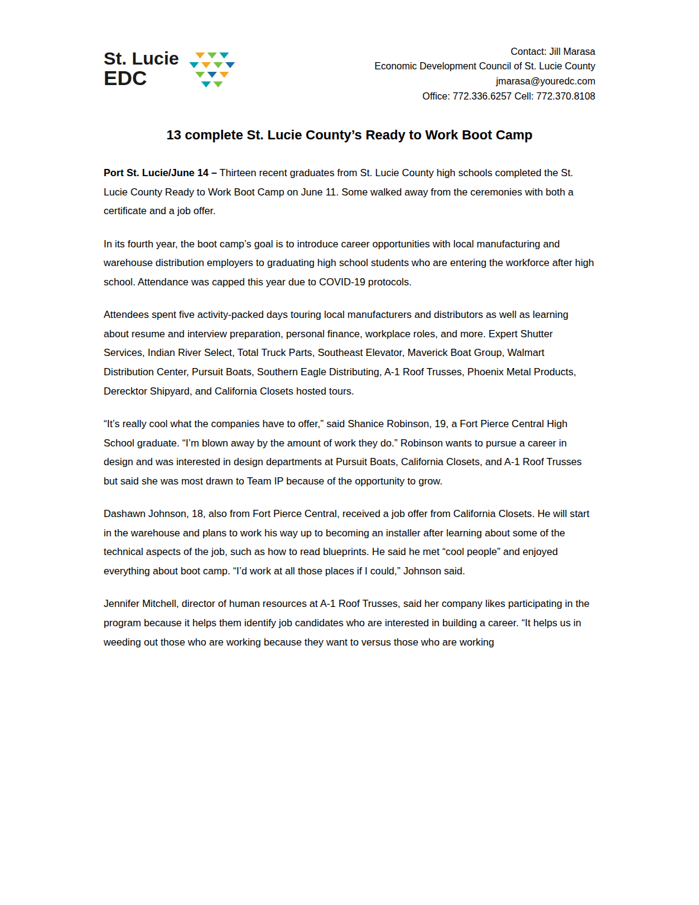St. Lucie EDC
Contact: Jill Marasa
Economic Development Council of St. Lucie County
jmarasa@youredc.com
Office: 772.336.6257 Cell: 772.370.8108
13 complete St. Lucie County’s Ready to Work Boot Camp
Port St. Lucie/June 14 – Thirteen recent graduates from St. Lucie County high schools completed the St. Lucie County Ready to Work Boot Camp on June 11. Some walked away from the ceremonies with both a certificate and a job offer.
In its fourth year, the boot camp’s goal is to introduce career opportunities with local manufacturing and warehouse distribution employers to graduating high school students who are entering the workforce after high school. Attendance was capped this year due to COVID-19 protocols.
Attendees spent five activity-packed days touring local manufacturers and distributors as well as learning about resume and interview preparation, personal finance, workplace roles, and more. Expert Shutter Services, Indian River Select, Total Truck Parts, Southeast Elevator, Maverick Boat Group, Walmart Distribution Center, Pursuit Boats, Southern Eagle Distributing, A-1 Roof Trusses, Phoenix Metal Products, Derecktor Shipyard, and California Closets hosted tours.
“It’s really cool what the companies have to offer,” said Shanice Robinson, 19, a Fort Pierce Central High School graduate. “I’m blown away by the amount of work they do.” Robinson wants to pursue a career in design and was interested in design departments at Pursuit Boats, California Closets, and A-1 Roof Trusses but said she was most drawn to Team IP because of the opportunity to grow.
Dashawn Johnson, 18, also from Fort Pierce Central, received a job offer from California Closets. He will start in the warehouse and plans to work his way up to becoming an installer after learning about some of the technical aspects of the job, such as how to read blueprints. He said he met “cool people” and enjoyed everything about boot camp. “I’d work at all those places if I could,” Johnson said.
Jennifer Mitchell, director of human resources at A-1 Roof Trusses, said her company likes participating in the program because it helps them identify job candidates who are interested in building a career. “It helps us in weeding out those who are working because they want to versus those who are working